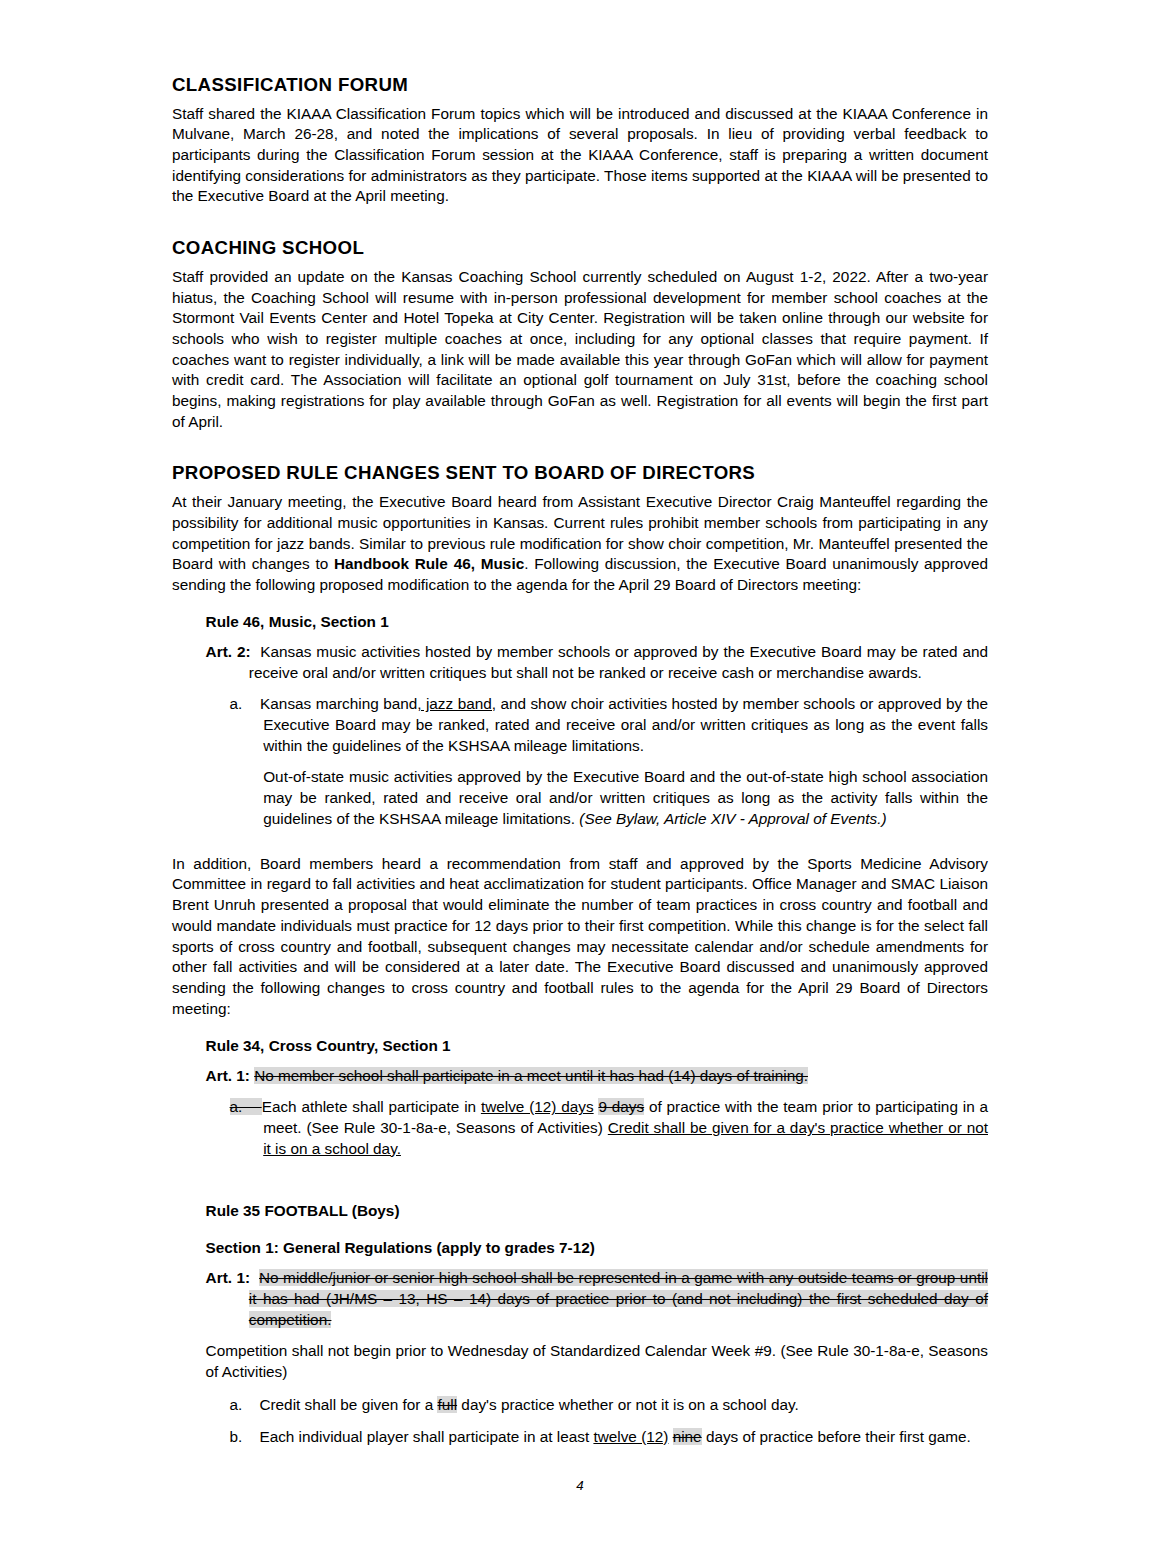CLASSIFICATION FORUM
Staff shared the KIAAA Classification Forum topics which will be introduced and discussed at the KIAAA Conference in Mulvane, March 26-28, and noted the implications of several proposals. In lieu of providing verbal feedback to participants during the Classification Forum session at the KIAAA Conference, staff is preparing a written document identifying considerations for administrators as they participate. Those items supported at the KIAAA will be presented to the Executive Board at the April meeting.
COACHING SCHOOL
Staff provided an update on the Kansas Coaching School currently scheduled on August 1-2, 2022. After a two-year hiatus, the Coaching School will resume with in-person professional development for member school coaches at the Stormont Vail Events Center and Hotel Topeka at City Center. Registration will be taken online through our website for schools who wish to register multiple coaches at once, including for any optional classes that require payment. If coaches want to register individually, a link will be made available this year through GoFan which will allow for payment with credit card. The Association will facilitate an optional golf tournament on July 31st, before the coaching school begins, making registrations for play available through GoFan as well. Registration for all events will begin the first part of April.
PROPOSED RULE CHANGES SENT TO BOARD OF DIRECTORS
At their January meeting, the Executive Board heard from Assistant Executive Director Craig Manteuffel regarding the possibility for additional music opportunities in Kansas. Current rules prohibit member schools from participating in any competition for jazz bands. Similar to previous rule modification for show choir competition, Mr. Manteuffel presented the Board with changes to Handbook Rule 46, Music. Following discussion, the Executive Board unanimously approved sending the following proposed modification to the agenda for the April 29 Board of Directors meeting:
Rule 46, Music, Section 1
Art. 2: Kansas music activities hosted by member schools or approved by the Executive Board may be rated and receive oral and/or written critiques but shall not be ranked or receive cash or merchandise awards.
a. Kansas marching band, jazz band, and show choir activities hosted by member schools or approved by the Executive Board may be ranked, rated and receive oral and/or written critiques as long as the event falls within the guidelines of the KSHSAA mileage limitations.
Out-of-state music activities approved by the Executive Board and the out-of-state high school association may be ranked, rated and receive oral and/or written critiques as long as the activity falls within the guidelines of the KSHSAA mileage limitations. (See Bylaw, Article XIV - Approval of Events.)
In addition, Board members heard a recommendation from staff and approved by the Sports Medicine Advisory Committee in regard to fall activities and heat acclimatization for student participants. Office Manager and SMAC Liaison Brent Unruh presented a proposal that would eliminate the number of team practices in cross country and football and would mandate individuals must practice for 12 days prior to their first competition. While this change is for the select fall sports of cross country and football, subsequent changes may necessitate calendar and/or schedule amendments for other fall activities and will be considered at a later date. The Executive Board discussed and unanimously approved sending the following changes to cross country and football rules to the agenda for the April 29 Board of Directors meeting:
Rule 34, Cross Country, Section 1
Art. 1: No member school shall participate in a meet until it has had (14) days of training.
a. Each athlete shall participate in twelve (12) days 9 days of practice with the team prior to participating in a meet. (See Rule 30-1-8a-e, Seasons of Activities) Credit shall be given for a day's practice whether or not it is on a school day.
Rule 35 FOOTBALL (Boys)
Section 1: General Regulations (apply to grades 7-12)
Art. 1: No middle/junior or senior high school shall be represented in a game with any outside teams or group until it has had (JH/MS – 13, HS – 14) days of practice prior to (and not including) the first scheduled day of competition.
Competition shall not begin prior to Wednesday of Standardized Calendar Week #9. (See Rule 30-1-8a-e, Seasons of Activities)
a. Credit shall be given for a full day's practice whether or not it is on a school day.
b. Each individual player shall participate in at least twelve (12) nine days of practice before their first game.
4